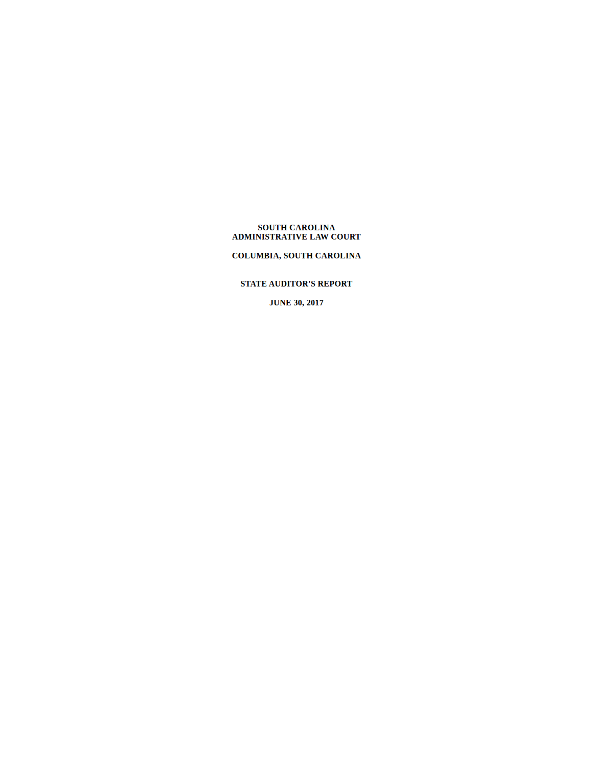SOUTH CAROLINA
ADMINISTRATIVE LAW COURT
COLUMBIA, SOUTH CAROLINA
STATE AUDITOR'S REPORT
JUNE 30, 2017